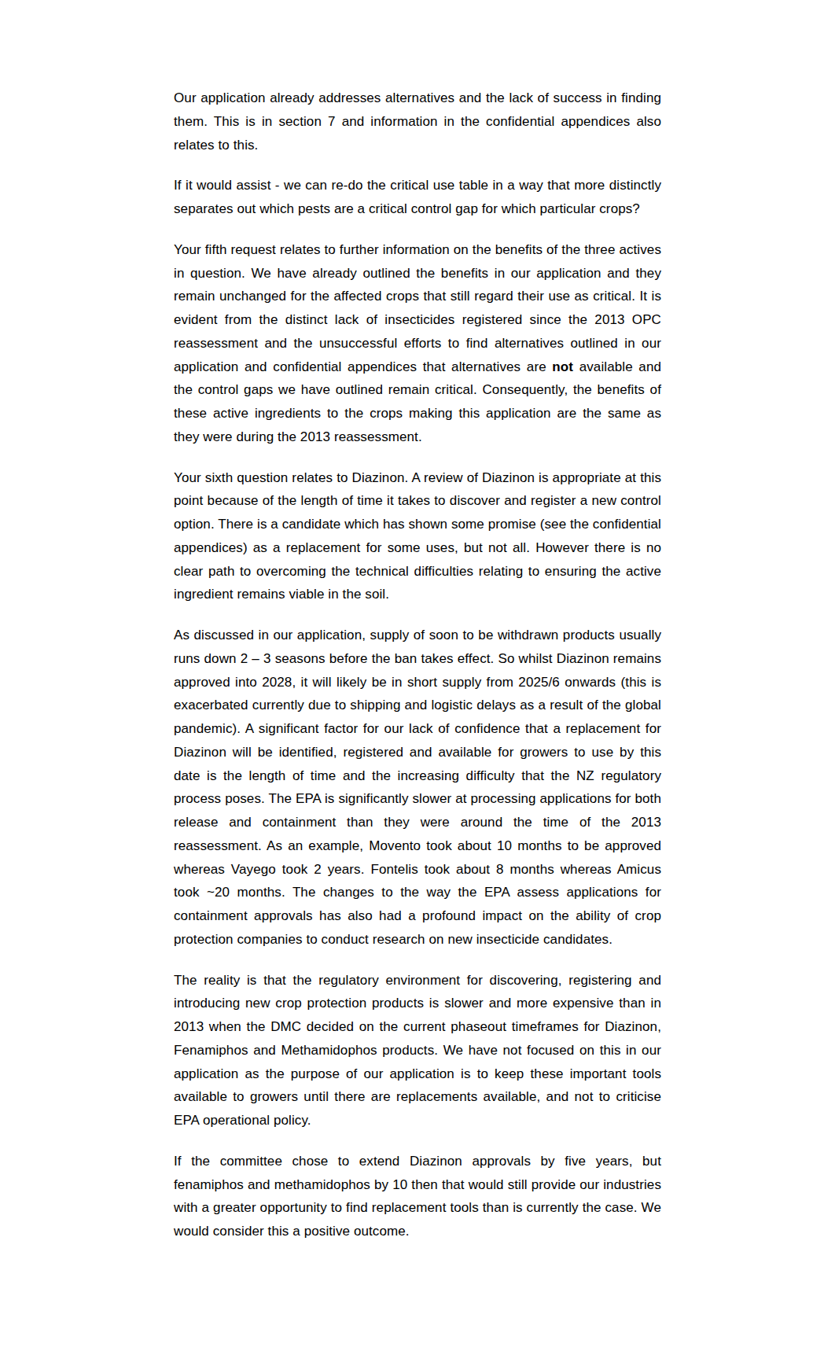Our application already addresses alternatives and the lack of success in finding them. This is in section 7 and information in the confidential appendices also relates to this.
If it would assist - we can re-do the critical use table in a way that more distinctly separates out which pests are a critical control gap for which particular crops?
Your fifth request relates to further information on the benefits of the three actives in question. We have already outlined the benefits in our application and they remain unchanged for the affected crops that still regard their use as critical. It is evident from the distinct lack of insecticides registered since the 2013 OPC reassessment and the unsuccessful efforts to find alternatives outlined in our application and confidential appendices that alternatives are not available and the control gaps we have outlined remain critical. Consequently, the benefits of these active ingredients to the crops making this application are the same as they were during the 2013 reassessment.
Your sixth question relates to Diazinon. A review of Diazinon is appropriate at this point because of the length of time it takes to discover and register a new control option. There is a candidate which has shown some promise (see the confidential appendices) as a replacement for some uses, but not all. However there is no clear path to overcoming the technical difficulties relating to ensuring the active ingredient remains viable in the soil.
As discussed in our application, supply of soon to be withdrawn products usually runs down 2 – 3 seasons before the ban takes effect. So whilst Diazinon remains approved into 2028, it will likely be in short supply from 2025/6 onwards (this is exacerbated currently due to shipping and logistic delays as a result of the global pandemic). A significant factor for our lack of confidence that a replacement for Diazinon will be identified, registered and available for growers to use by this date is the length of time and the increasing difficulty that the NZ regulatory process poses. The EPA is significantly slower at processing applications for both release and containment than they were around the time of the 2013 reassessment. As an example, Movento took about 10 months to be approved whereas Vayego took 2 years. Fontelis took about 8 months whereas Amicus took ~20 months. The changes to the way the EPA assess applications for containment approvals has also had a profound impact on the ability of crop protection companies to conduct research on new insecticide candidates.
The reality is that the regulatory environment for discovering, registering and introducing new crop protection products is slower and more expensive than in 2013 when the DMC decided on the current phaseout timeframes for Diazinon, Fenamiphos and Methamidophos products. We have not focused on this in our application as the purpose of our application is to keep these important tools available to growers until there are replacements available, and not to criticise EPA operational policy.
If the committee chose to extend Diazinon approvals by five years, but fenamiphos and methamidophos by 10 then that would still provide our industries with a greater opportunity to find replacement tools than is currently the case. We would consider this a positive outcome.